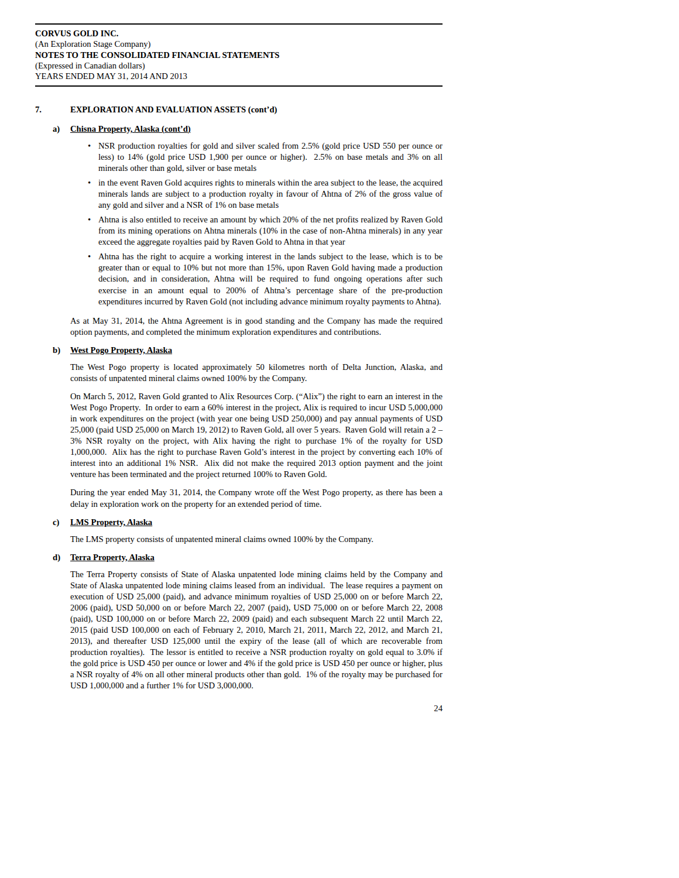CORVUS GOLD INC.
(An Exploration Stage Company)
NOTES TO THE CONSOLIDATED FINANCIAL STATEMENTS
(Expressed in Canadian dollars)
YEARS ENDED MAY 31, 2014 AND 2013
7.
EXPLORATION AND EVALUATION ASSETS (cont’d)
a)
Chisna Property, Alaska (cont’d)
NSR production royalties for gold and silver scaled from 2.5% (gold price USD 550 per ounce or less) to 14% (gold price USD 1,900 per ounce or higher). 2.5% on base metals and 3% on all minerals other than gold, silver or base metals
in the event Raven Gold acquires rights to minerals within the area subject to the lease, the acquired minerals lands are subject to a production royalty in favour of Ahtna of 2% of the gross value of any gold and silver and a NSR of 1% on base metals
Ahtna is also entitled to receive an amount by which 20% of the net profits realized by Raven Gold from its mining operations on Ahtna minerals (10% in the case of non-Ahtna minerals) in any year exceed the aggregate royalties paid by Raven Gold to Ahtna in that year
Ahtna has the right to acquire a working interest in the lands subject to the lease, which is to be greater than or equal to 10% but not more than 15%, upon Raven Gold having made a production decision, and in consideration, Ahtna will be required to fund ongoing operations after such exercise in an amount equal to 200% of Ahtna’s percentage share of the pre-production expenditures incurred by Raven Gold (not including advance minimum royalty payments to Ahtna).
As at May 31, 2014, the Ahtna Agreement is in good standing and the Company has made the required option payments, and completed the minimum exploration expenditures and contributions.
b)
West Pogo Property, Alaska
The West Pogo property is located approximately 50 kilometres north of Delta Junction, Alaska, and consists of unpatented mineral claims owned 100% by the Company.
On March 5, 2012, Raven Gold granted to Alix Resources Corp. (“Alix”) the right to earn an interest in the West Pogo Property. In order to earn a 60% interest in the project, Alix is required to incur USD 5,000,000 in work expenditures on the project (with year one being USD 250,000) and pay annual payments of USD 25,000 (paid USD 25,000 on March 19, 2012) to Raven Gold, all over 5 years. Raven Gold will retain a 2 – 3% NSR royalty on the project, with Alix having the right to purchase 1% of the royalty for USD 1,000,000. Alix has the right to purchase Raven Gold’s interest in the project by converting each 10% of interest into an additional 1% NSR. Alix did not make the required 2013 option payment and the joint venture has been terminated and the project returned 100% to Raven Gold.
During the year ended May 31, 2014, the Company wrote off the West Pogo property, as there has been a delay in exploration work on the property for an extended period of time.
c)
LMS Property, Alaska
The LMS property consists of unpatented mineral claims owned 100% by the Company.
d)
Terra Property, Alaska
The Terra Property consists of State of Alaska unpatented lode mining claims held by the Company and State of Alaska unpatented lode mining claims leased from an individual. The lease requires a payment on execution of USD 25,000 (paid), and advance minimum royalties of USD 25,000 on or before March 22, 2006 (paid), USD 50,000 on or before March 22, 2007 (paid), USD 75,000 on or before March 22, 2008 (paid), USD 100,000 on or before March 22, 2009 (paid) and each subsequent March 22 until March 22, 2015 (paid USD 100,000 on each of February 2, 2010, March 21, 2011, March 22, 2012, and March 21, 2013), and thereafter USD 125,000 until the expiry of the lease (all of which are recoverable from production royalties). The lessor is entitled to receive a NSR production royalty on gold equal to 3.0% if the gold price is USD 450 per ounce or lower and 4% if the gold price is USD 450 per ounce or higher, plus a NSR royalty of 4% on all other mineral products other than gold. 1% of the royalty may be purchased for USD 1,000,000 and a further 1% for USD 3,000,000.
24